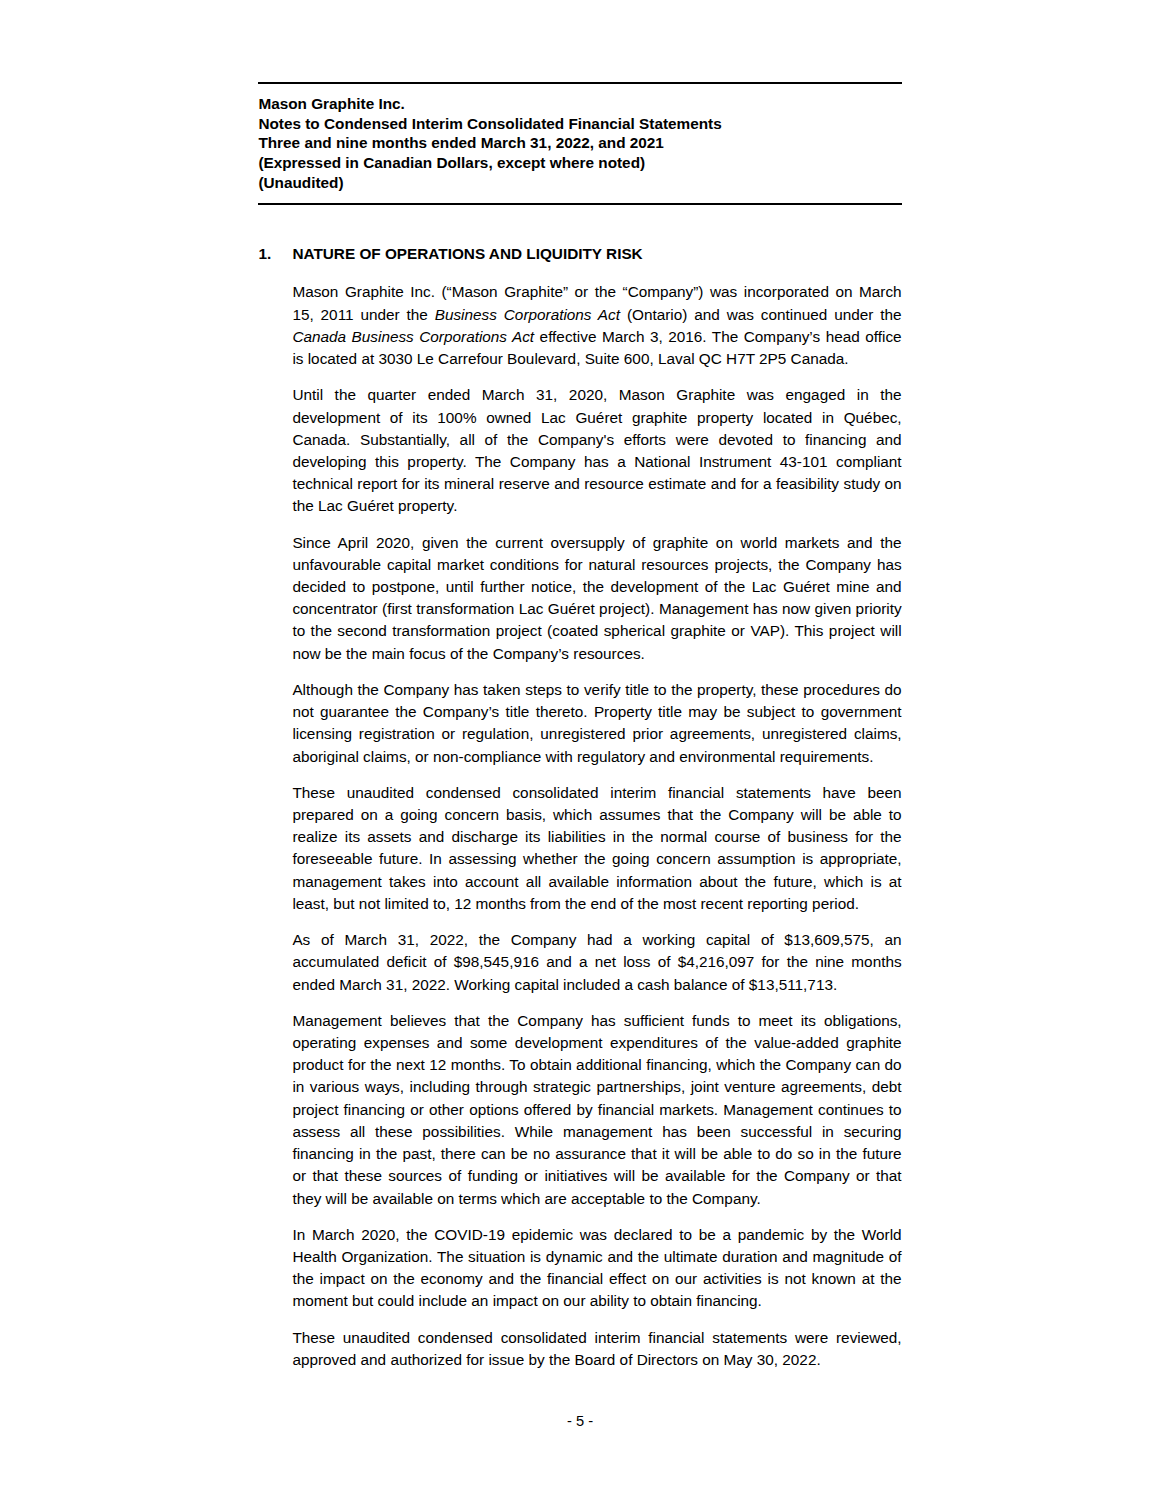Mason Graphite Inc.
Notes to Condensed Interim Consolidated Financial Statements
Three and nine months ended March 31, 2022, and 2021
(Expressed in Canadian Dollars, except where noted)
(Unaudited)
1.
Nature of operations and liquidity risk
Mason Graphite Inc. (“Mason Graphite” or the “Company”) was incorporated on March 15, 2011 under the Business Corporations Act (Ontario) and was continued under the Canada Business Corporations Act effective March 3, 2016. The Company’s head office is located at 3030 Le Carrefour Boulevard, Suite 600, Laval QC H7T 2P5 Canada.
Until the quarter ended March 31, 2020, Mason Graphite was engaged in the development of its 100% owned Lac Guéret graphite property located in Québec, Canada. Substantially, all of the Company's efforts were devoted to financing and developing this property. The Company has a National Instrument 43-101 compliant technical report for its mineral reserve and resource estimate and for a feasibility study on the Lac Guéret property.
Since April 2020, given the current oversupply of graphite on world markets and the unfavourable capital market conditions for natural resources projects, the Company has decided to postpone, until further notice, the development of the Lac Guéret mine and concentrator (first transformation Lac Guéret project). Management has now given priority to the second transformation project (coated spherical graphite or VAP). This project will now be the main focus of the Company’s resources.
Although the Company has taken steps to verify title to the property, these procedures do not guarantee the Company’s title thereto. Property title may be subject to government licensing registration or regulation, unregistered prior agreements, unregistered claims, aboriginal claims, or non-compliance with regulatory and environmental requirements.
These unaudited condensed consolidated interim financial statements have been prepared on a going concern basis, which assumes that the Company will be able to realize its assets and discharge its liabilities in the normal course of business for the foreseeable future. In assessing whether the going concern assumption is appropriate, management takes into account all available information about the future, which is at least, but not limited to, 12 months from the end of the most recent reporting period.
As of March 31, 2022, the Company had a working capital of $13,609,575, an accumulated deficit of $98,545,916 and a net loss of $4,216,097 for the nine months ended March 31, 2022. Working capital included a cash balance of $13,511,713.
Management believes that the Company has sufficient funds to meet its obligations, operating expenses and some development expenditures of the value-added graphite product for the next 12 months. To obtain additional financing, which the Company can do in various ways, including through strategic partnerships, joint venture agreements, debt project financing or other options offered by financial markets. Management continues to assess all these possibilities. While management has been successful in securing financing in the past, there can be no assurance that it will be able to do so in the future or that these sources of funding or initiatives will be available for the Company or that they will be available on terms which are acceptable to the Company.
In March 2020, the COVID-19 epidemic was declared to be a pandemic by the World Health Organization. The situation is dynamic and the ultimate duration and magnitude of the impact on the economy and the financial effect on our activities is not known at the moment but could include an impact on our ability to obtain financing.
These unaudited condensed consolidated interim financial statements were reviewed, approved and authorized for issue by the Board of Directors on May 30, 2022.
- 5 -